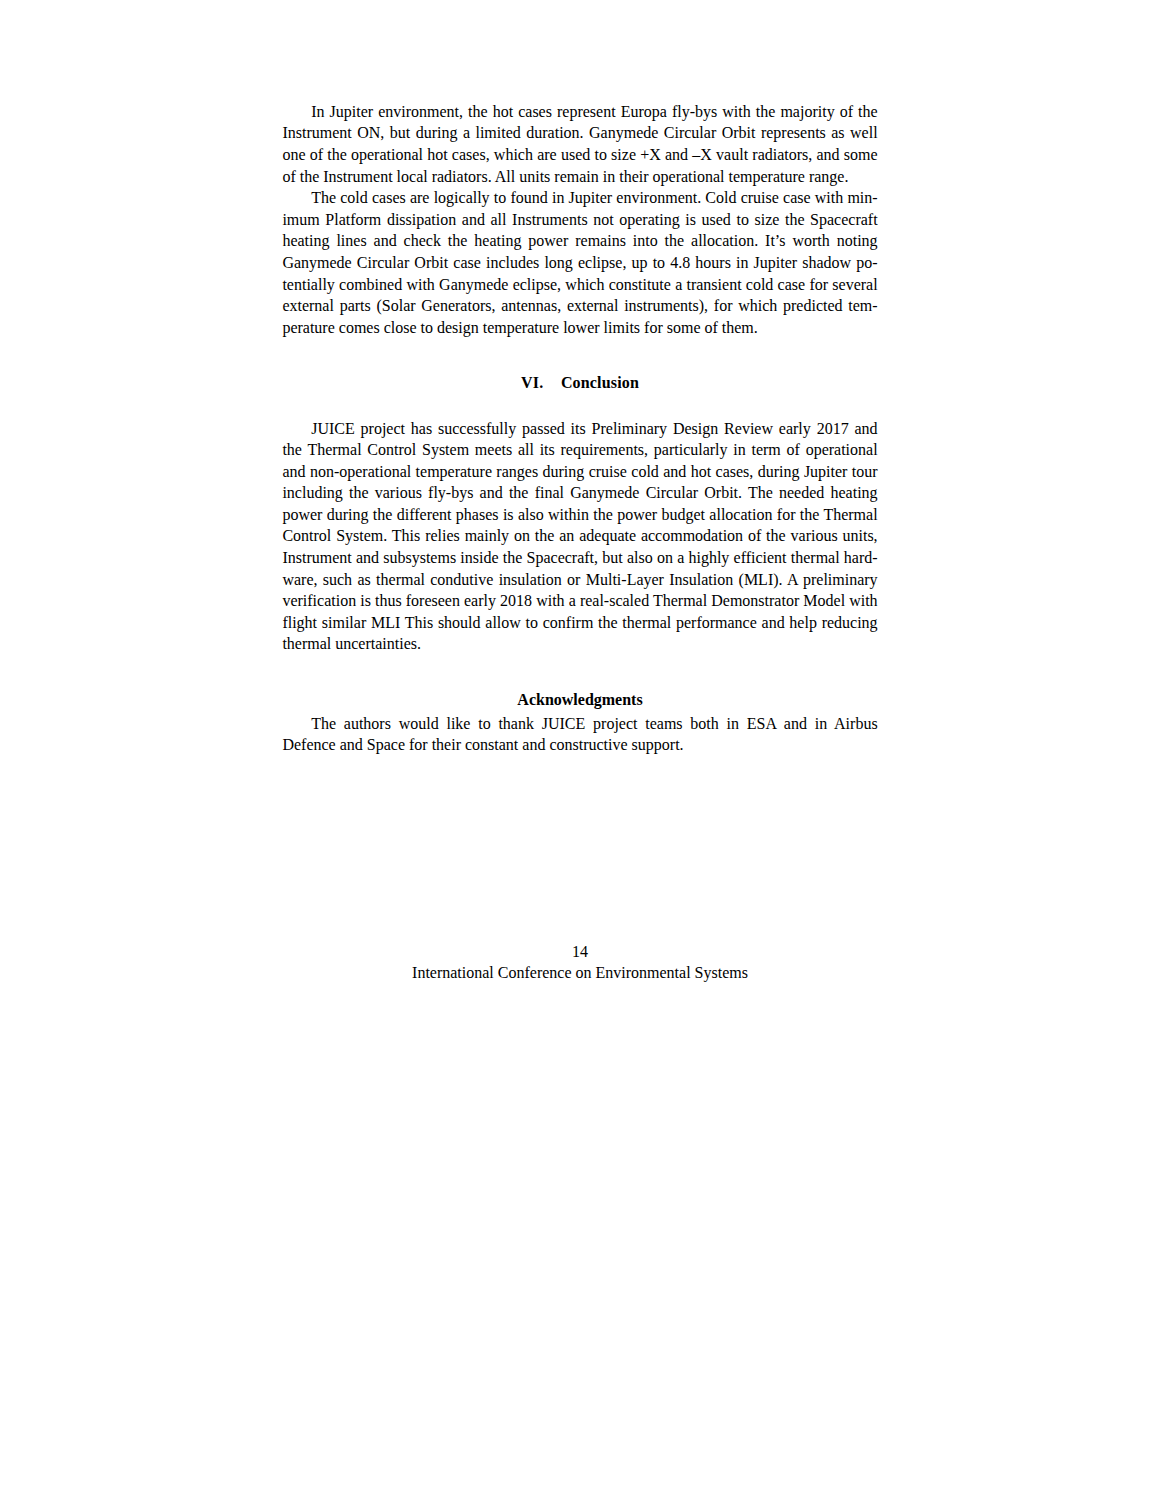In Jupiter environment, the hot cases represent Europa fly-bys with the majority of the Instrument ON, but during a limited duration. Ganymede Circular Orbit represents as well one of the operational hot cases, which are used to size +X and –X vault radiators, and some of the Instrument local radiators. All units remain in their operational temperature range.
The cold cases are logically to found in Jupiter environment. Cold cruise case with minimum Platform dissipation and all Instruments not operating is used to size the Spacecraft heating lines and check the heating power remains into the allocation. It’s worth noting Ganymede Circular Orbit case includes long eclipse, up to 4.8 hours in Jupiter shadow potentially combined with Ganymede eclipse, which constitute a transient cold case for several external parts (Solar Generators, antennas, external instruments), for which predicted temperature comes close to design temperature lower limits for some of them.
VI. Conclusion
JUICE project has successfully passed its Preliminary Design Review early 2017 and the Thermal Control System meets all its requirements, particularly in term of operational and non-operational temperature ranges during cruise cold and hot cases, during Jupiter tour including the various fly-bys and the final Ganymede Circular Orbit. The needed heating power during the different phases is also within the power budget allocation for the Thermal Control System. This relies mainly on the an adequate accommodation of the various units, Instrument and subsystems inside the Spacecraft, but also on a highly efficient thermal hardware, such as thermal condutive insulation or Multi-Layer Insulation (MLI). A preliminary verification is thus foreseen early 2018 with a real-scaled Thermal Demonstrator Model with flight similar MLI This should allow to confirm the thermal performance and help reducing thermal uncertainties.
Acknowledgments
The authors would like to thank JUICE project teams both in ESA and in Airbus Defence and Space for their constant and constructive support.
14 International Conference on Environmental Systems